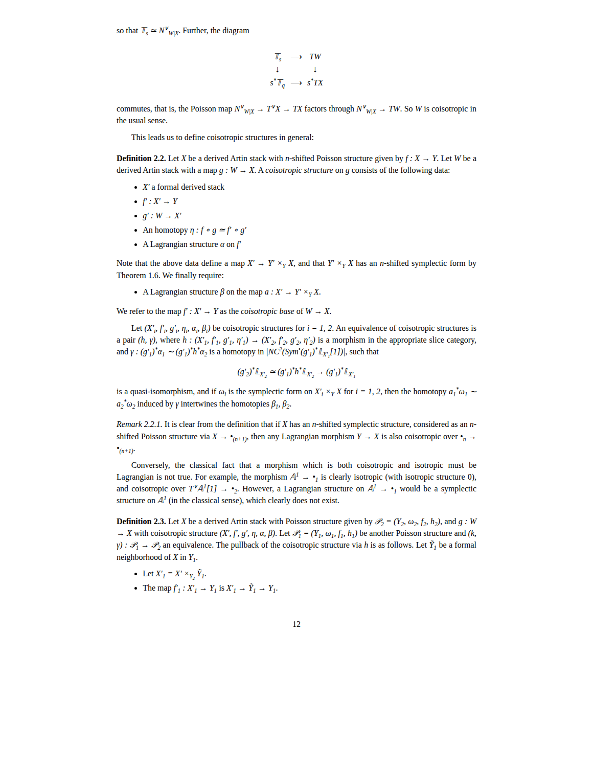so that 𝕋s ≃ N∨W|X. Further, the diagram
| 𝕋 s | ⟶ | TW |
| ↓ | | ↓ |
| s * 𝕋 q | ⟶ | s * TX |
commutes, that is, the Poisson map N∨W|X → T∨X → TX factors through N∨W|X → TW. So W is coisotropic in the usual sense.
This leads us to define coisotropic structures in general:
Definition 2.2. Let X be a derived Artin stack with n-shifted Poisson structure given by f : X → Y. Let W be a derived Artin stack with a map g : W → X. A coisotropic structure on g consists of the following data:
X′ a formal derived stack
f′ : X′ → Y
g′ : W → X′
An homotopy η : f ∘ g ≃ f′ ∘ g′
A Lagrangian structure α on f′
Note that the above data define a map X′ → Y′ ×Y X, and that Y′ ×Y X has an n-shifted symplectic form by Theorem 1.6. We finally require:
A Lagrangian structure β on the map a : X′ → Y′ ×Y X.
We refer to the map f′ : X′ → Y as the coisotropic base of W → X.
Let (X′i, f′i, g′i, ηi, αi, βi) be coisotropic structures for i = 1, 2. An equivalence of coisotropic structures is a pair (h, γ), where h : (X′1, f′1, g′1, η′1) → (X′2, f′2, g′2, η′2) is a morphism in the appropriate slice category, and γ : (g′1)*α1 ∼ (g′1)*h*α2 is a homotopy in |NC2(Sym•(g′1)*𝕃X′1[1])|, such that
(g′2)*𝕃X′2 ≃ (g′1)*h*𝕃X′2 → (g′1)*𝕃X′1
is a quasi-isomorphism, and if ωi is the symplectic form on X′i ×Y X for i = 1, 2, then the homotopy a1*ω1 ∼ a2*ω2 induced by γ intertwines the homotopies β1, β2.
Remark 2.2.1. It is clear from the definition that if X has an n-shifted symplectic structure, considered as an n-shifted Poisson structure via X → •(n+1), then any Lagrangian morphism Y → X is also coisotropic over •n → •(n+1).
Conversely, the classical fact that a morphism which is both coisotropic and isotropic must be Lagrangian is not true. For example, the morphism 𝔸1 → •1 is clearly isotropic (with isotropic structure 0), and coisotropic over T∨𝔸1[1] → •2. However, a Lagrangian structure on 𝔸1 → •1 would be a symplectic structure on 𝔸1 (in the classical sense), which clearly does not exist.
Definition 2.3. Let X be a derived Artin stack with Poisson structure given by 𝒫2 = (Y2, ω2, f2, h2), and g : W → X with coisotropic structure (X′, f′, g′, η, α, β). Let 𝒫1 = (Y1, ω1, f1, h1) be another Poisson structure and (k, γ) : 𝒫1 → 𝒫2 an equivalence. The pullback of the coisotropic structure via h is as follows. Let Ỹ1 be a formal neighborhood of X in Y1.
Let X′1 = X′ ×Y2 Ỹ1.
The map f′1 : X′1 → Y1 is X′1 → Ỹ1 → Y1.
12